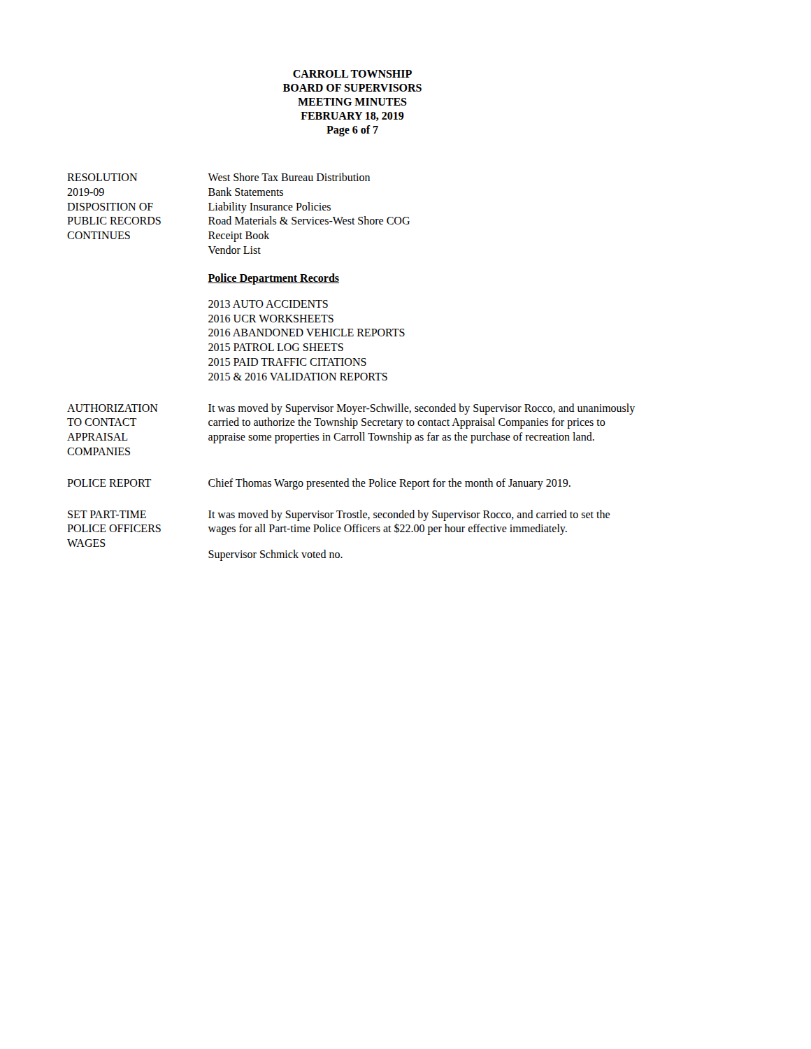CARROLL TOWNSHIP
BOARD OF SUPERVISORS
MEETING MINUTES
FEBRUARY 18, 2019
Page 6 of 7
| RESOLUTION 2019-09 DISPOSITION OF PUBLIC RECORDS CONTINUES | West Shore Tax Bureau Distribution Bank Statements Liability Insurance Policies Road Materials & Services-West Shore COG Receipt Book Vendor List Police Department Records 2013 AUTO ACCIDENTS 2016 UCR WORKSHEETS 2016 ABANDONED VEHICLE REPORTS 2015 PATROL LOG SHEETS 2015 PAID TRAFFIC CITATIONS 2015 & 2016 VALIDATION REPORTS |
| AUTHORIZATION TO CONTACT APPRAISAL COMPANIES | It was moved by Supervisor Moyer-Schwille, seconded by Supervisor Rocco, and unanimously carried to authorize the Township Secretary to contact Appraisal Companies for prices to appraise some properties in Carroll Township as far as the purchase of recreation land. |
| POLICE REPORT | Chief Thomas Wargo presented the Police Report for the month of January 2019. |
| SET PART-TIME POLICE OFFICERS WAGES | It was moved by Supervisor Trostle, seconded by Supervisor Rocco, and carried to set the wages for all Part-time Police Officers at $22.00 per hour effective immediately. Supervisor Schmick voted no. |